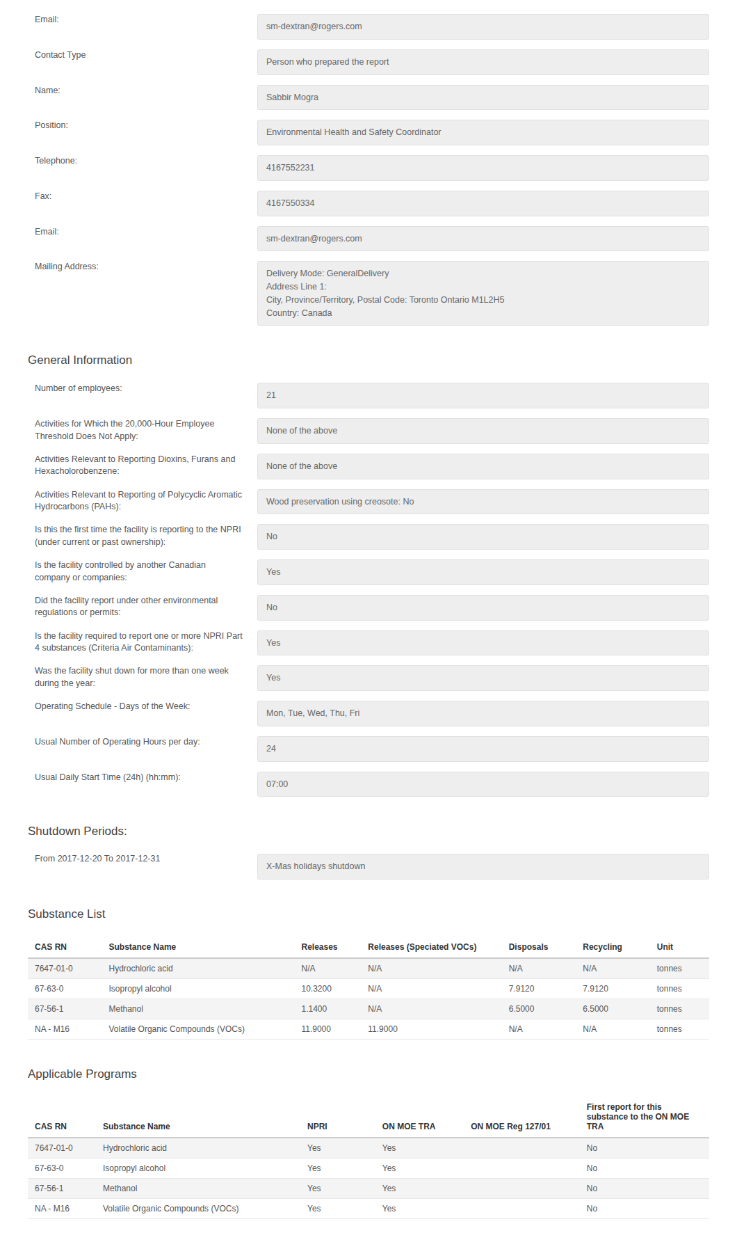Email:
sm-dextran@rogers.com
Contact Type
Person who prepared the report
Name:
Sabbir Mogra
Position:
Environmental Health and Safety Coordinator
Telephone:
4167552231
Fax:
4167550334
Email:
sm-dextran@rogers.com
Mailing Address:
Delivery Mode: GeneralDelivery Address Line 1: City, Province/Territory, Postal Code: Toronto Ontario M1L2H5 Country: Canada
General Information
Number of employees:
21
Activities for Which the 20,000-Hour Employee Threshold Does Not Apply:
None of the above
Activities Relevant to Reporting Dioxins, Furans and Hexacholorobenzene:
None of the above
Activities Relevant to Reporting of Polycyclic Aromatic Hydrocarbons (PAHs):
Wood preservation using creosote: No
Is this the first time the facility is reporting to the NPRI (under current or past ownership):
No
Is the facility controlled by another Canadian company or companies:
Yes
Did the facility report under other environmental regulations or permits:
No
Is the facility required to report one or more NPRI Part 4 substances (Criteria Air Contaminants):
Yes
Was the facility shut down for more than one week during the year:
Yes
Operating Schedule - Days of the Week:
Mon, Tue, Wed, Thu, Fri
Usual Number of Operating Hours per day:
24
Usual Daily Start Time (24h) (hh:mm):
07:00
Shutdown Periods:
From 2017-12-20 To 2017-12-31
X-Mas holidays shutdown
Substance List
| CAS RN | Substance Name | Releases | Releases (Speciated VOCs) | Disposals | Recycling | Unit |
| --- | --- | --- | --- | --- | --- | --- |
| 7647-01-0 | Hydrochloric acid | N/A | N/A | N/A | N/A | tonnes |
| 67-63-0 | Isopropyl alcohol | 10.3200 | N/A | 7.9120 | 7.9120 | tonnes |
| 67-56-1 | Methanol | 1.1400 | N/A | 6.5000 | 6.5000 | tonnes |
| NA - M16 | Volatile Organic Compounds (VOCs) | 11.9000 | 11.9000 | N/A | N/A | tonnes |
Applicable Programs
| CAS RN | Substance Name | NPRI | ON MOE TRA | ON MOE Reg 127/01 | First report for this substance to the ON MOE TRA |
| --- | --- | --- | --- | --- | --- |
| 7647-01-0 | Hydrochloric acid | Yes | Yes | | No |
| 67-63-0 | Isopropyl alcohol | Yes | Yes | | No |
| 67-56-1 | Methanol | Yes | Yes | | No |
| NA - M16 | Volatile Organic Compounds (VOCs) | Yes | Yes | | No |